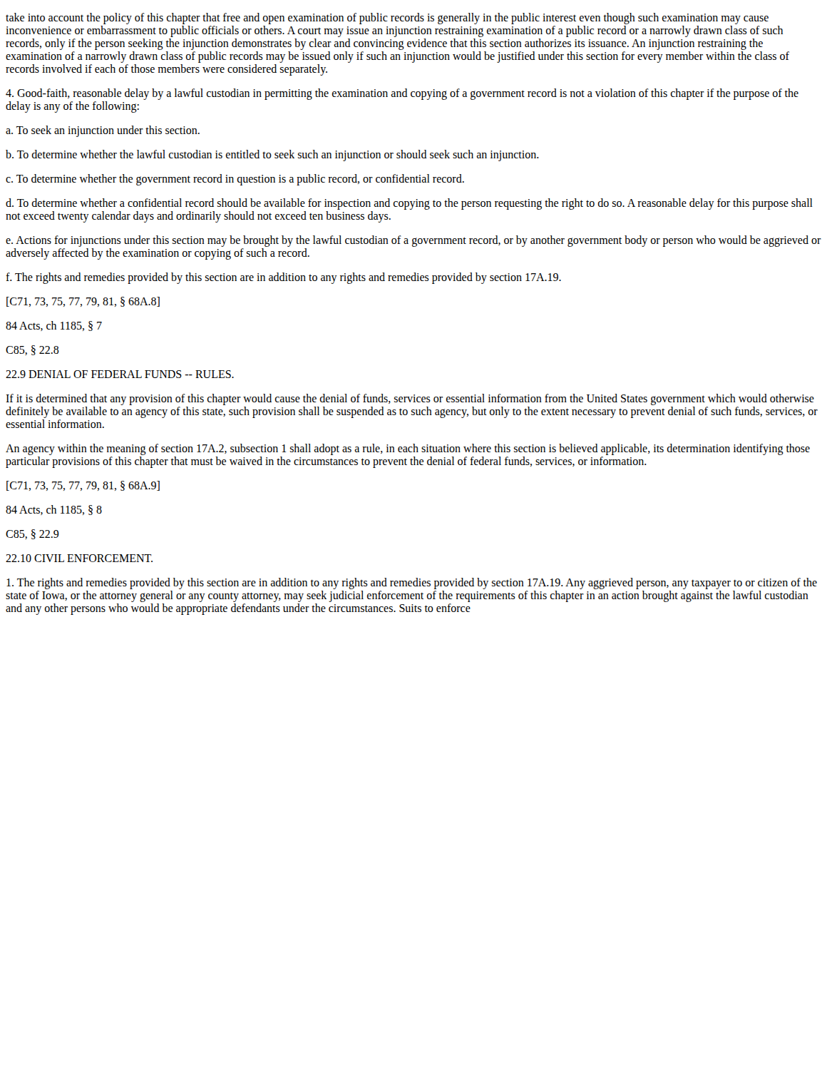take into account the policy of this chapter that free and open examination of public records is generally in the public interest even though such examination may cause inconvenience or embarrassment to public officials or others. A court may issue an injunction restraining examination of a public record or a narrowly drawn class of such records, only if the person seeking the injunction demonstrates by clear and convincing evidence that this section authorizes its issuance. An injunction restraining the examination of a narrowly drawn class of public records may be issued only if such an injunction would be justified under this section for every member within the class of records involved if each of those members were considered separately.
4. Good-faith, reasonable delay by a lawful custodian in permitting the examination and copying of a government record is not a violation of this chapter if the purpose of the delay is any of the following:
a. To seek an injunction under this section.
b. To determine whether the lawful custodian is entitled to seek such an injunction or should seek such an injunction.
c. To determine whether the government record in question is a public record, or confidential record.
d. To determine whether a confidential record should be available for inspection and copying to the person requesting the right to do so. A reasonable delay for this purpose shall not exceed twenty calendar days and ordinarily should not exceed ten business days.
e. Actions for injunctions under this section may be brought by the lawful custodian of a government record, or by another government body or person who would be aggrieved or adversely affected by the examination or copying of such a record.
f. The rights and remedies provided by this section are in addition to any rights and remedies provided by section 17A.19.
[C71, 73, 75, 77, 79, 81, § 68A.8]
84 Acts, ch 1185, § 7
C85, § 22.8
22.9 DENIAL OF FEDERAL FUNDS -- RULES.
If it is determined that any provision of this chapter would cause the denial of funds, services or essential information from the United States government which would otherwise definitely be available to an agency of this state, such provision shall be suspended as to such agency, but only to the extent necessary to prevent denial of such funds, services, or essential information.
An agency within the meaning of section 17A.2, subsection 1 shall adopt as a rule, in each situation where this section is believed applicable, its determination identifying those particular provisions of this chapter that must be waived in the circumstances to prevent the denial of federal funds, services, or information.
[C71, 73, 75, 77, 79, 81, § 68A.9]
84 Acts, ch 1185, § 8
C85, § 22.9
22.10 CIVIL ENFORCEMENT.
1. The rights and remedies provided by this section are in addition to any rights and remedies provided by section 17A.19. Any aggrieved person, any taxpayer to or citizen of the state of Iowa, or the attorney general or any county attorney, may seek judicial enforcement of the requirements of this chapter in an action brought against the lawful custodian and any other persons who would be appropriate defendants under the circumstances. Suits to enforce